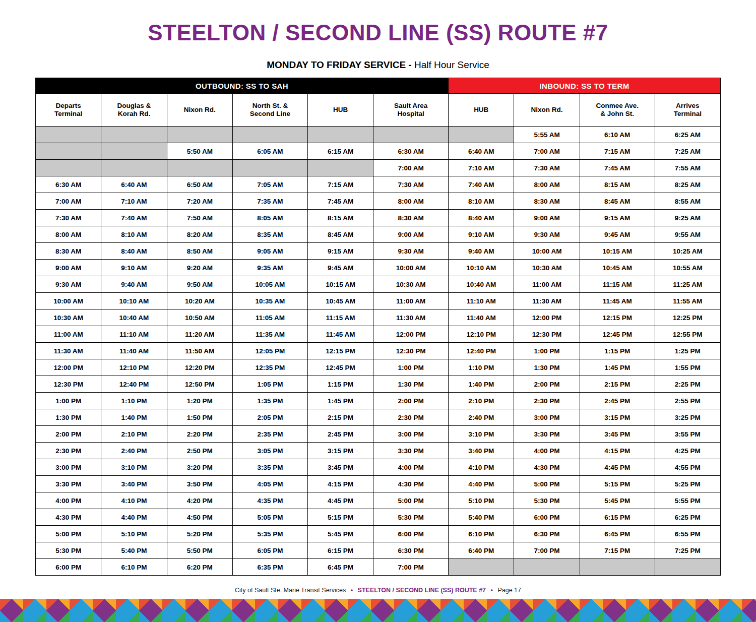STEELTON / SECOND LINE (SS) ROUTE #7
MONDAY TO FRIDAY SERVICE - Half Hour Service
| OUTBOUND: SS TO SAH | INBOUND: SS TO TERM |
| --- | --- |
| Departs Terminal | Douglas & Korah Rd. | Nixon Rd. | North St. & Second Line | HUB | Sault Area Hospital | HUB | Nixon Rd. | Conmee Ave. & John St. | Arrives Terminal |
| | | | | | | | 5:55 AM | 6:10 AM | 6:25 AM |
| | | 5:50 AM | 6:05 AM | 6:15 AM | 6:30 AM | 6:40 AM | 7:00 AM | 7:15 AM | 7:25 AM |
| | | | | | 7:00 AM | 7:10 AM | 7:30 AM | 7:45 AM | 7:55 AM |
| 6:30 AM | 6:40 AM | 6:50 AM | 7:05 AM | 7:15 AM | 7:30 AM | 7:40 AM | 8:00 AM | 8:15 AM | 8:25 AM |
| 7:00 AM | 7:10 AM | 7:20 AM | 7:35 AM | 7:45 AM | 8:00 AM | 8:10 AM | 8:30 AM | 8:45 AM | 8:55 AM |
| 7:30 AM | 7:40 AM | 7:50 AM | 8:05 AM | 8:15 AM | 8:30 AM | 8:40 AM | 9:00 AM | 9:15 AM | 9:25 AM |
| 8:00 AM | 8:10 AM | 8:20 AM | 8:35 AM | 8:45 AM | 9:00 AM | 9:10 AM | 9:30 AM | 9:45 AM | 9:55 AM |
| 8:30 AM | 8:40 AM | 8:50 AM | 9:05 AM | 9:15 AM | 9:30 AM | 9:40 AM | 10:00 AM | 10:15 AM | 10:25 AM |
| 9:00 AM | 9:10 AM | 9:20 AM | 9:35 AM | 9:45 AM | 10:00 AM | 10:10 AM | 10:30 AM | 10:45 AM | 10:55 AM |
| 9:30 AM | 9:40 AM | 9:50 AM | 10:05 AM | 10:15 AM | 10:30 AM | 10:40 AM | 11:00 AM | 11:15 AM | 11:25 AM |
| 10:00 AM | 10:10 AM | 10:20 AM | 10:35 AM | 10:45 AM | 11:00 AM | 11:10 AM | 11:30 AM | 11:45 AM | 11:55 AM |
| 10:30 AM | 10:40 AM | 10:50 AM | 11:05 AM | 11:15 AM | 11:30 AM | 11:40 AM | 12:00 PM | 12:15 PM | 12:25 PM |
| 11:00 AM | 11:10 AM | 11:20 AM | 11:35 AM | 11:45 AM | 12:00 PM | 12:10 PM | 12:30 PM | 12:45 PM | 12:55 PM |
| 11:30 AM | 11:40 AM | 11:50 AM | 12:05 PM | 12:15 PM | 12:30 PM | 12:40 PM | 1:00 PM | 1:15 PM | 1:25 PM |
| 12:00 PM | 12:10 PM | 12:20 PM | 12:35 PM | 12:45 PM | 1:00 PM | 1:10 PM | 1:30 PM | 1:45 PM | 1:55 PM |
| 12:30 PM | 12:40 PM | 12:50 PM | 1:05 PM | 1:15 PM | 1:30 PM | 1:40 PM | 2:00 PM | 2:15 PM | 2:25 PM |
| 1:00 PM | 1:10 PM | 1:20 PM | 1:35 PM | 1:45 PM | 2:00 PM | 2:10 PM | 2:30 PM | 2:45 PM | 2:55 PM |
| 1:30 PM | 1:40 PM | 1:50 PM | 2:05 PM | 2:15 PM | 2:30 PM | 2:40 PM | 3:00 PM | 3:15 PM | 3:25 PM |
| 2:00 PM | 2:10 PM | 2:20 PM | 2:35 PM | 2:45 PM | 3:00 PM | 3:10 PM | 3:30 PM | 3:45 PM | 3:55 PM |
| 2:30 PM | 2:40 PM | 2:50 PM | 3:05 PM | 3:15 PM | 3:30 PM | 3:40 PM | 4:00 PM | 4:15 PM | 4:25 PM |
| 3:00 PM | 3:10 PM | 3:20 PM | 3:35 PM | 3:45 PM | 4:00 PM | 4:10 PM | 4:30 PM | 4:45 PM | 4:55 PM |
| 3:30 PM | 3:40 PM | 3:50 PM | 4:05 PM | 4:15 PM | 4:30 PM | 4:40 PM | 5:00 PM | 5:15 PM | 5:25 PM |
| 4:00 PM | 4:10 PM | 4:20 PM | 4:35 PM | 4:45 PM | 5:00 PM | 5:10 PM | 5:30 PM | 5:45 PM | 5:55 PM |
| 4:30 PM | 4:40 PM | 4:50 PM | 5:05 PM | 5:15 PM | 5:30 PM | 5:40 PM | 6:00 PM | 6:15 PM | 6:25 PM |
| 5:00 PM | 5:10 PM | 5:20 PM | 5:35 PM | 5:45 PM | 6:00 PM | 6:10 PM | 6:30 PM | 6:45 PM | 6:55 PM |
| 5:30 PM | 5:40 PM | 5:50 PM | 6:05 PM | 6:15 PM | 6:30 PM | 6:40 PM | 7:00 PM | 7:15 PM | 7:25 PM |
| 6:00 PM | 6:10 PM | 6:20 PM | 6:35 PM | 6:45 PM | 7:00 PM | | | | |
City of Sault Ste. Marie Transit Services • STEELTON / SECOND LINE (SS) ROUTE #7 • Page 17